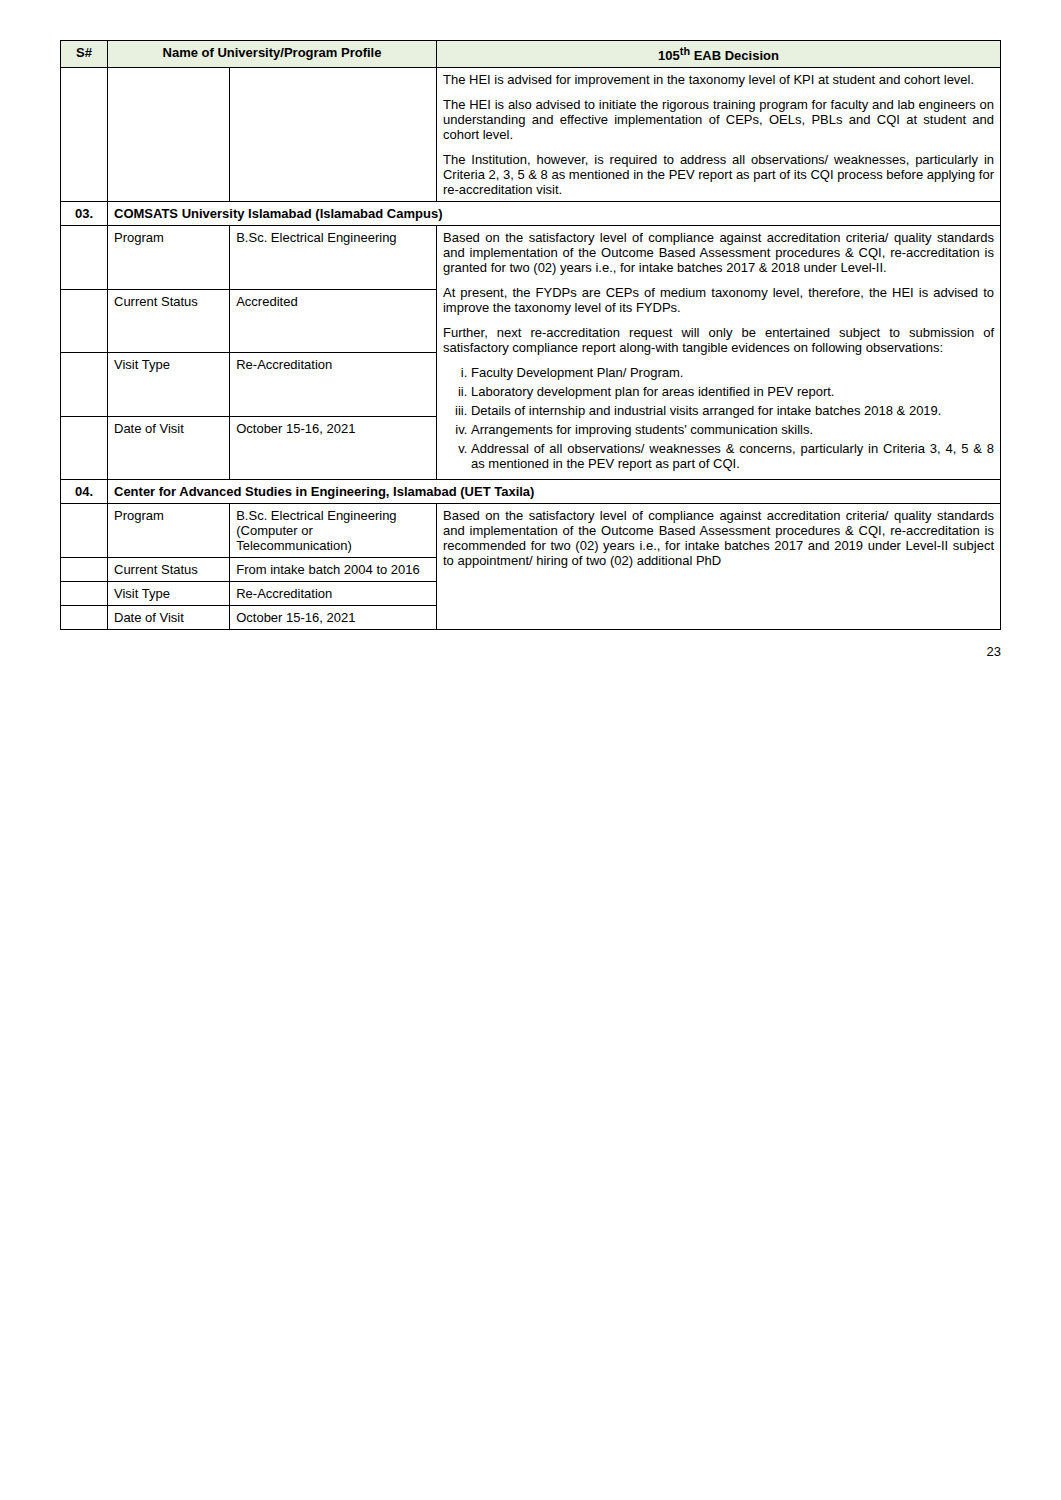| S# | Name of University/Program Profile | 105 th EAB Decision |
| --- | --- | --- |
| | | | The HEI is advised for improvement in the taxonomy level of KPI at student and cohort level. The HEI is also advised to initiate the rigorous training program for faculty and lab engineers on understanding and effective implementation of CEPs, OELs, PBLs and CQI at student and cohort level. The Institution, however, is required to address all observations/ weaknesses, particularly in Criteria 2, 3, 5 & 8 as mentioned in the PEV report as part of its CQI process before applying for re-accreditation visit. |
| 03. | COMSATS University Islamabad (Islamabad Campus) |
| | Program | B.Sc. Electrical Engineering | Based on the satisfactory level of compliance against accreditation criteria/ quality standards and implementation of the Outcome Based Assessment procedures & CQI, re-accreditation is granted for two (02) years i.e., for intake batches 2017 & 2018 under Level-II. At present, the FYDPs are CEPs of medium taxonomy level, therefore, the HEI is advised to improve the taxonomy level of its FYDPs. Further, next re-accreditation request will only be entertained subject to submission of satisfactory compliance report along-with tangible evidences on following observations: Faculty Development Plan/ Program. Laboratory development plan for areas identified in PEV report. Details of internship and industrial visits arranged for intake batches 2018 & 2019. Arrangements for improving students' communication skills. Addressal of all observations/ weaknesses & concerns, particularly in Criteria 3, 4, 5 & 8 as mentioned in the PEV report as part of CQI. |
| | Current Status | Accredited |
| | Visit Type | Re-Accreditation |
| | Date of Visit | October 15-16, 2021 |
| 04. | Center for Advanced Studies in Engineering, Islamabad (UET Taxila) |
| | Program | B.Sc. Electrical Engineering (Computer or Telecommunication) | Based on the satisfactory level of compliance against accreditation criteria/ quality standards and implementation of the Outcome Based Assessment procedures & CQI, re-accreditation is recommended for two (02) years i.e., for intake batches 2017 and 2019 under Level-II subject to appointment/ hiring of two (02) additional PhD |
| | Current Status | From intake batch 2004 to 2016 |
| | Visit Type | Re-Accreditation |
| | Date of Visit | October 15-16, 2021 |
23